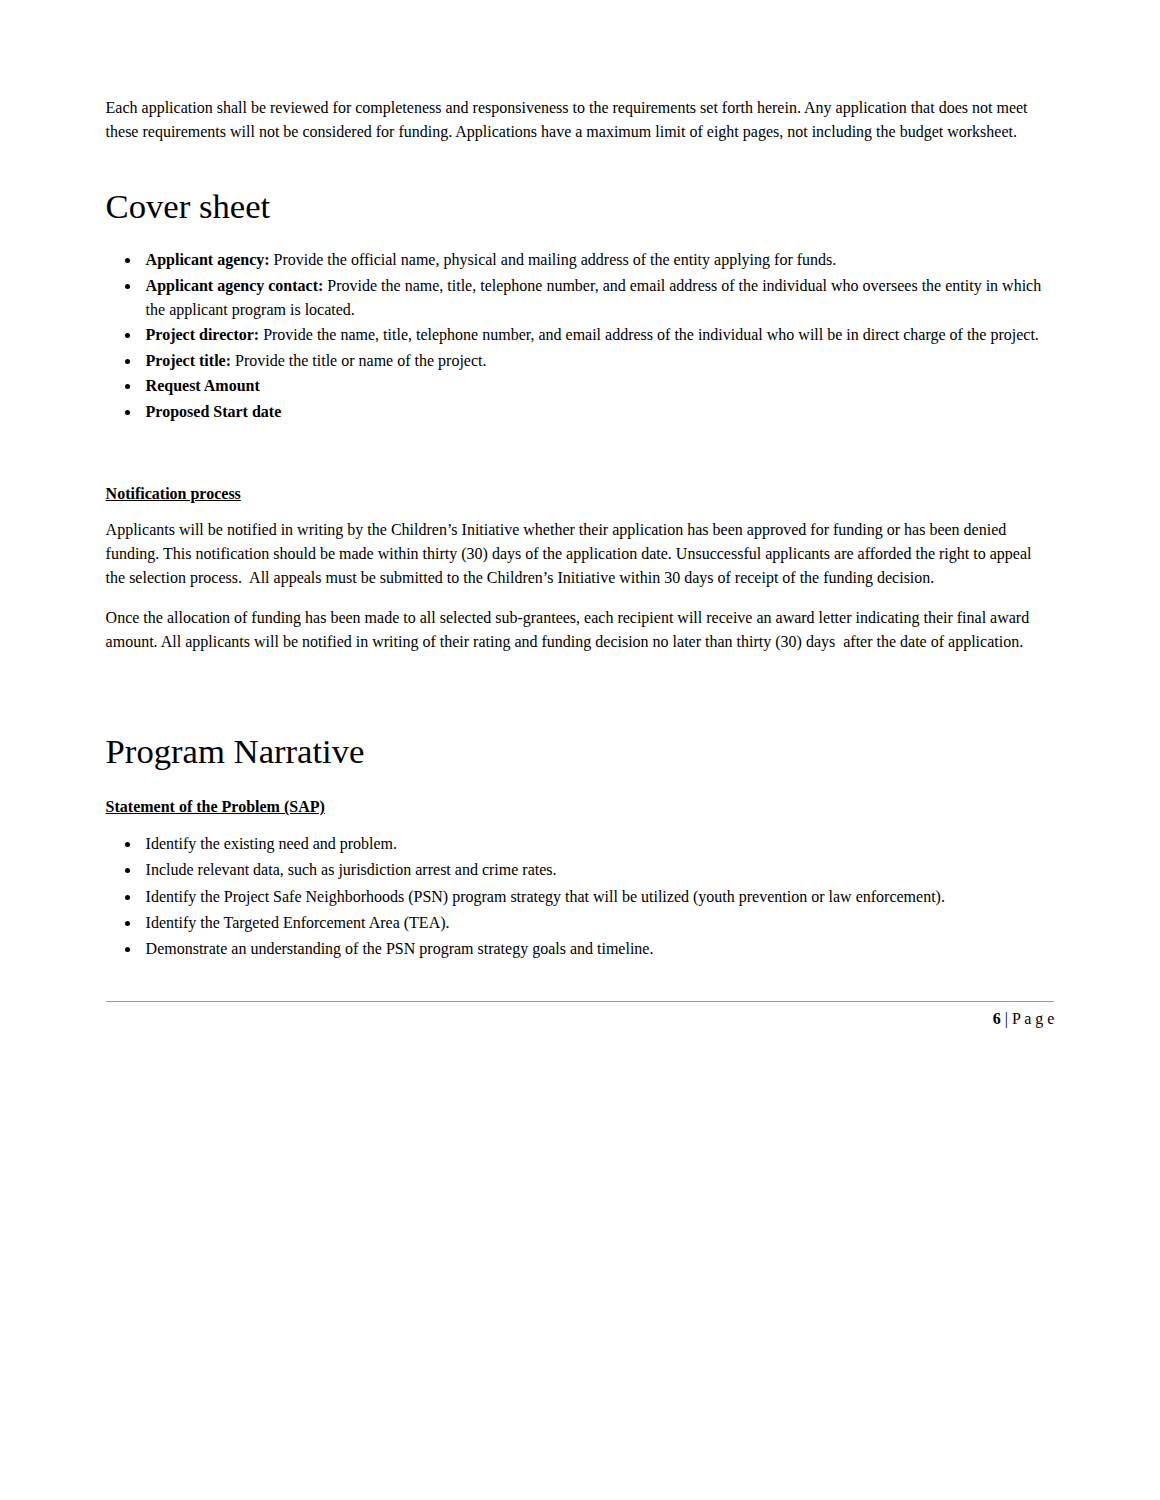Each application shall be reviewed for completeness and responsiveness to the requirements set forth herein. Any application that does not meet these requirements will not be considered for funding. Applications have a maximum limit of eight pages, not including the budget worksheet.
Cover sheet
Applicant agency: Provide the official name, physical and mailing address of the entity applying for funds.
Applicant agency contact: Provide the name, title, telephone number, and email address of the individual who oversees the entity in which the applicant program is located.
Project director: Provide the name, title, telephone number, and email address of the individual who will be in direct charge of the project.
Project title: Provide the title or name of the project.
Request Amount
Proposed Start date
Notification process
Applicants will be notified in writing by the Children’s Initiative whether their application has been approved for funding or has been denied funding. This notification should be made within thirty (30) days of the application date. Unsuccessful applicants are afforded the right to appeal the selection process. All appeals must be submitted to the Children’s Initiative within 30 days of receipt of the funding decision.
Once the allocation of funding has been made to all selected sub-grantees, each recipient will receive an award letter indicating their final award amount. All applicants will be notified in writing of their rating and funding decision no later than thirty (30) days after the date of application.
Program Narrative
Statement of the Problem (SAP)
Identify the existing need and problem.
Include relevant data, such as jurisdiction arrest and crime rates.
Identify the Project Safe Neighborhoods (PSN) program strategy that will be utilized (youth prevention or law enforcement).
Identify the Targeted Enforcement Area (TEA).
Demonstrate an understanding of the PSN program strategy goals and timeline.
6 | P a g e